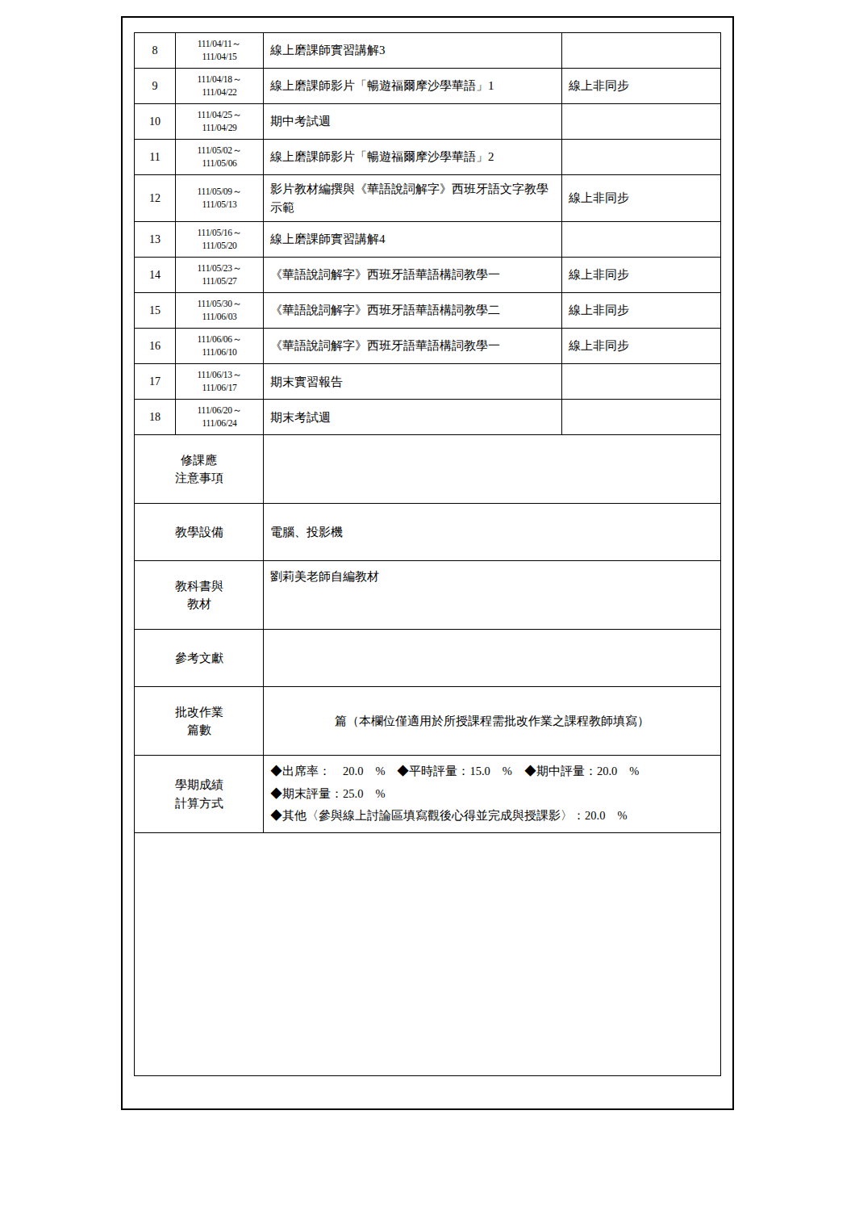| 8 | 111/04/11～ 111/04/15 | 線上磨課師實習講解3 | |
| 9 | 111/04/18～ 111/04/22 | 線上磨課師影片「暢遊福爾摩沙學華語」1 | 線上非同步 |
| 10 | 111/04/25～ 111/04/29 | 期中考試週 | |
| 11 | 111/05/02～ 111/05/06 | 線上磨課師影片「暢遊福爾摩沙學華語」2 | |
| 12 | 111/05/09～ 111/05/13 | 影片教材編撰與《華語說詞解字》西班牙語文字教學示範 | 線上非同步 |
| 13 | 111/05/16～ 111/05/20 | 線上磨課師實習講解4 | |
| 14 | 111/05/23～ 111/05/27 | 《華語說詞解字》西班牙語華語構詞教學一 | 線上非同步 |
| 15 | 111/05/30～ 111/06/03 | 《華語說詞解字》西班牙語華語構詞教學二 | 線上非同步 |
| 16 | 111/06/06～ 111/06/10 | 《華語說詞解字》西班牙語華語構詞教學一 | 線上非同步 |
| 17 | 111/06/13～ 111/06/17 | 期末實習報告 | |
| 18 | 111/06/20～ 111/06/24 | 期末考試週 | |
| 修課應 注意事項 | |
| 教學設備 | 電腦、投影機 |
| 教科書與 教材 | 劉莉美老師自編教材 |
| 參考文獻 | |
| 批改作業 篇數 | 篇（本欄位僅適用於所授課程需批改作業之課程教師填寫） |
| 學期成績 計算方式 | ◆出席率： 20.0 % ◆平時評量：15.0 % ◆期中評量：20.0 % ◆期末評量：25.0 % ◆其他〈參與線上討論區填寫觀後心得並完成與授課影〉：20.0 % |